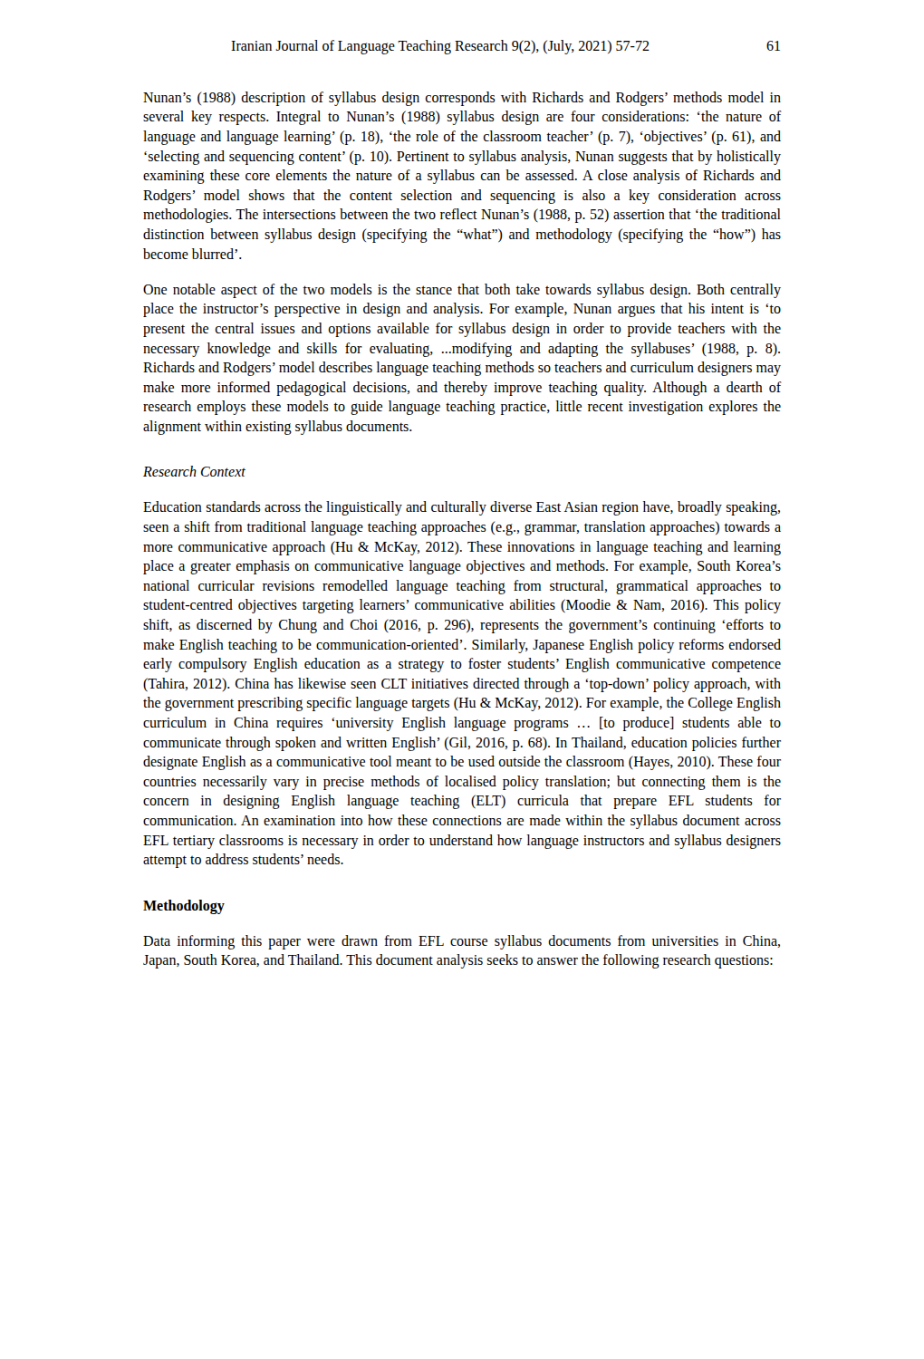Iranian Journal of Language Teaching Research 9(2), (July, 2021) 57-72
61
Nunan’s (1988) description of syllabus design corresponds with Richards and Rodgers’ methods model in several key respects. Integral to Nunan’s (1988) syllabus design are four considerations: ‘the nature of language and language learning’ (p. 18), ‘the role of the classroom teacher’ (p. 7), ‘objectives’ (p. 61), and ‘selecting and sequencing content’ (p. 10). Pertinent to syllabus analysis, Nunan suggests that by holistically examining these core elements the nature of a syllabus can be assessed. A close analysis of Richards and Rodgers’ model shows that the content selection and sequencing is also a key consideration across methodologies. The intersections between the two reflect Nunan’s (1988, p. 52) assertion that ‘the traditional distinction between syllabus design (specifying the “what”) and methodology (specifying the “how”) has become blurred’.
One notable aspect of the two models is the stance that both take towards syllabus design. Both centrally place the instructor’s perspective in design and analysis. For example, Nunan argues that his intent is ‘to present the central issues and options available for syllabus design in order to provide teachers with the necessary knowledge and skills for evaluating, ...modifying and adapting the syllabuses’ (1988, p. 8). Richards and Rodgers’ model describes language teaching methods so teachers and curriculum designers may make more informed pedagogical decisions, and thereby improve teaching quality. Although a dearth of research employs these models to guide language teaching practice, little recent investigation explores the alignment within existing syllabus documents.
Research Context
Education standards across the linguistically and culturally diverse East Asian region have, broadly speaking, seen a shift from traditional language teaching approaches (e.g., grammar, translation approaches) towards a more communicative approach (Hu & McKay, 2012). These innovations in language teaching and learning place a greater emphasis on communicative language objectives and methods. For example, South Korea’s national curricular revisions remodelled language teaching from structural, grammatical approaches to student-centred objectives targeting learners’ communicative abilities (Moodie & Nam, 2016). This policy shift, as discerned by Chung and Choi (2016, p. 296), represents the government’s continuing ‘efforts to make English teaching to be communication-oriented’. Similarly, Japanese English policy reforms endorsed early compulsory English education as a strategy to foster students’ English communicative competence (Tahira, 2012). China has likewise seen CLT initiatives directed through a ‘top-down’ policy approach, with the government prescribing specific language targets (Hu & McKay, 2012). For example, the College English curriculum in China requires ‘university English language programs … [to produce] students able to communicate through spoken and written English’ (Gil, 2016, p. 68). In Thailand, education policies further designate English as a communicative tool meant to be used outside the classroom (Hayes, 2010). These four countries necessarily vary in precise methods of localised policy translation; but connecting them is the concern in designing English language teaching (ELT) curricula that prepare EFL students for communication. An examination into how these connections are made within the syllabus document across EFL tertiary classrooms is necessary in order to understand how language instructors and syllabus designers attempt to address students’ needs.
Methodology
Data informing this paper were drawn from EFL course syllabus documents from universities in China, Japan, South Korea, and Thailand. This document analysis seeks to answer the following research questions: